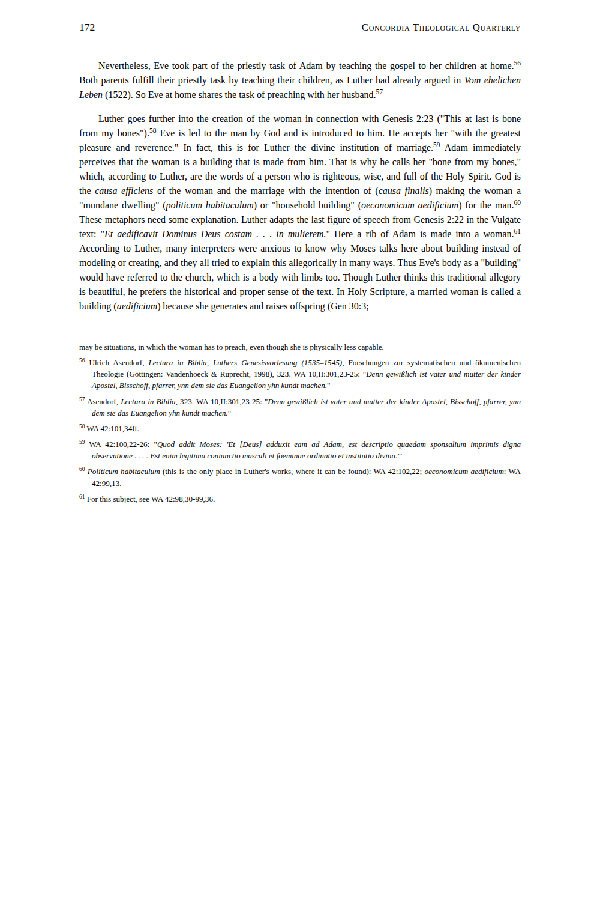172 Concordia Theological Quarterly
Nevertheless, Eve took part of the priestly task of Adam by teaching the gospel to her children at home.56 Both parents fulfill their priestly task by teaching their children, as Luther had already argued in Vom ehelichen Leben (1522). So Eve at home shares the task of preaching with her husband.57
Luther goes further into the creation of the woman in connection with Genesis 2:23 ("This at last is bone from my bones").58 Eve is led to the man by God and is introduced to him. He accepts her "with the greatest pleasure and reverence." In fact, this is for Luther the divine institution of marriage.59 Adam immediately perceives that the woman is a building that is made from him. That is why he calls her "bone from my bones," which, according to Luther, are the words of a person who is righteous, wise, and full of the Holy Spirit. God is the causa efficiens of the woman and the marriage with the intention of (causa finalis) making the woman a "mundane dwelling" (politicum habitaculum) or "household building" (oeconomicum aedificium) for the man.60 These metaphors need some explanation. Luther adapts the last figure of speech from Genesis 2:22 in the Vulgate text: "Et aedificavit Dominus Deus costam . . . in mulierem." Here a rib of Adam is made into a woman.61 According to Luther, many interpreters were anxious to know why Moses talks here about building instead of modeling or creating, and they all tried to explain this allegorically in many ways. Thus Eve's body as a "building" would have referred to the church, which is a body with limbs too. Though Luther thinks this traditional allegory is beautiful, he prefers the historical and proper sense of the text. In Holy Scripture, a married woman is called a building (aedificium) because she generates and raises offspring (Gen 30:3;
may be situations, in which the woman has to preach, even though she is physically less capable.
56 Ulrich Asendorf, Lectura in Biblia, Luthers Genesisvorlesung (1535–1545), Forschungen zur systematischen und ökumenischen Theologie (Göttingen: Vandenhoeck & Ruprecht, 1998), 323. WA 10,II:301,23-25: "Denn gewißlich ist vater und mutter der kinder Apostel, Bisschoff, pfarrer, ynn dem sie das Euangelion yhn kundt machen."
57 Asendorf, Lectura in Biblia, 323. WA 10,II:301,23-25: "Denn gewißlich ist vater und mutter der kinder Apostel, Bisschoff, pfarrer, ynn dem sie das Euangelion yhn kundt machen."
58 WA 42:101,34ff.
59 WA 42:100,22-26: "Quod addit Moses: 'Et [Deus] adduxit eam ad Adam, est descriptio quaedam sponsalium imprimis digna observatione . . . . Est enim legitima coniunctio masculi et foeminae ordinatio et institutio divina.'"
60 Politicum habitaculum (this is the only place in Luther's works, where it can be found): WA 42:102,22; oeconomicum aedificium: WA 42:99,13.
61 For this subject, see WA 42:98,30-99,36.